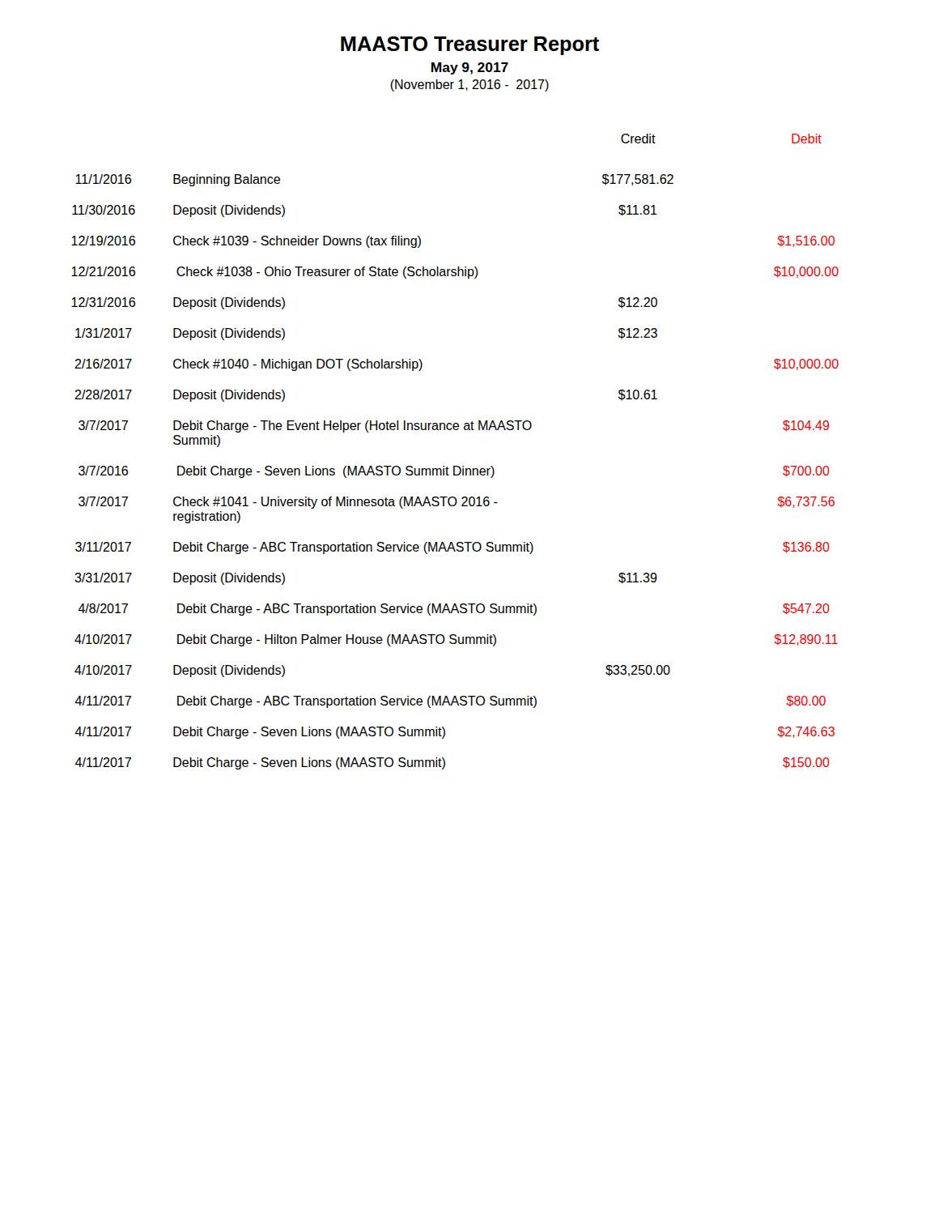MAASTO Treasurer Report
May 9, 2017
(November 1, 2016 - 2017)
| | | Credit | Debit |
| --- | --- | --- | --- |
| 11/1/2016 | Beginning Balance | $177,581.62 | |
| 11/30/2016 | Deposit (Dividends) | $11.81 | |
| 12/19/2016 | Check #1039 - Schneider Downs (tax filing) | | $1,516.00 |
| 12/21/2016 | Check #1038 - Ohio Treasurer of State (Scholarship) | | $10,000.00 |
| 12/31/2016 | Deposit (Dividends) | $12.20 | |
| 1/31/2017 | Deposit (Dividends) | $12.23 | |
| 2/16/2017 | Check #1040 - Michigan DOT (Scholarship) | | $10,000.00 |
| 2/28/2017 | Deposit (Dividends) | $10.61 | |
| 3/7/2017 | Debit Charge - The Event Helper (Hotel Insurance at MAASTO Summit) | | $104.49 |
| 3/7/2016 | Debit Charge - Seven Lions (MAASTO Summit Dinner) | | $700.00 |
| 3/7/2017 | Check #1041 - University of Minnesota (MAASTO 2016 - registration) | | $6,737.56 |
| 3/11/2017 | Debit Charge - ABC Transportation Service (MAASTO Summit) | | $136.80 |
| 3/31/2017 | Deposit (Dividends) | $11.39 | |
| 4/8/2017 | Debit Charge - ABC Transportation Service (MAASTO Summit) | | $547.20 |
| 4/10/2017 | Debit Charge - Hilton Palmer House (MAASTO Summit) | | $12,890.11 |
| 4/10/2017 | Deposit (Dividends) | $33,250.00 | |
| 4/11/2017 | Debit Charge - ABC Transportation Service (MAASTO Summit) | | $80.00 |
| 4/11/2017 | Debit Charge - Seven Lions (MAASTO Summit) | | $2,746.63 |
| 4/11/2017 | Debit Charge - Seven Lions (MAASTO Summit) | | $150.00 |